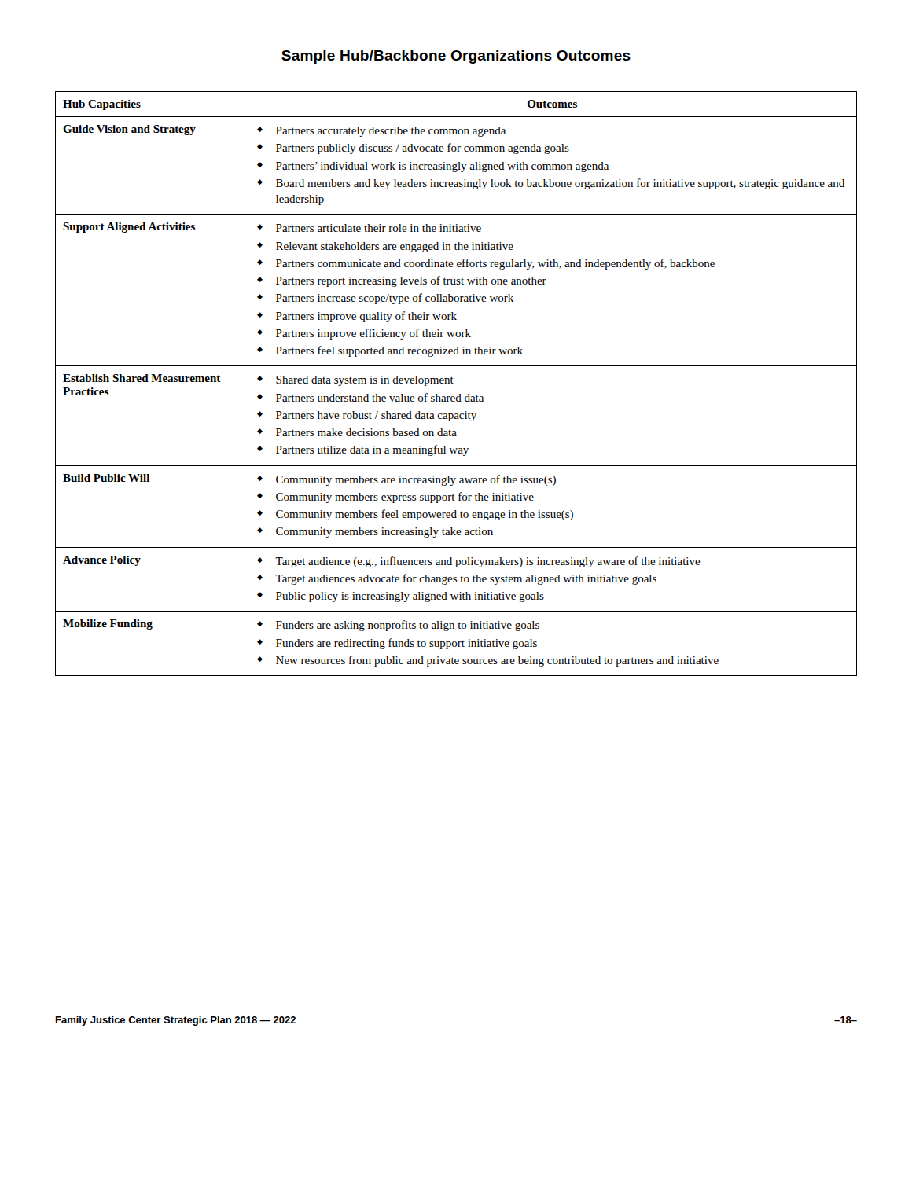Sample Hub/Backbone Organizations Outcomes
| Hub Capacities | Outcomes |
| --- | --- |
| Guide Vision and Strategy | Partners accurately describe the common agenda Partners publicly discuss / advocate for common agenda goals Partners’ individual work is increasingly aligned with common agenda Board members and key leaders increasingly look to backbone organization for initiative support, strategic guidance and leadership |
| Support Aligned Activities | Partners articulate their role in the initiative Relevant stakeholders are engaged in the initiative Partners communicate and coordinate efforts regularly, with, and independently of, backbone Partners report increasing levels of trust with one another Partners increase scope/type of collaborative work Partners improve quality of their work Partners improve efficiency of their work Partners feel supported and recognized in their work |
| Establish Shared Measurement Practices | Shared data system is in development Partners understand the value of shared data Partners have robust / shared data capacity Partners make decisions based on data Partners utilize data in a meaningful way |
| Build Public Will | Community members are increasingly aware of the issue(s) Community members express support for the initiative Community members feel empowered to engage in the issue(s) Community members increasingly take action |
| Advance Policy | Target audience (e.g., influencers and policymakers) is increasingly aware of the initiative Target audiences advocate for changes to the system aligned with initiative goals Public policy is increasingly aligned with initiative goals |
| Mobilize Funding | Funders are asking nonprofits to align to initiative goals Funders are redirecting funds to support initiative goals New resources from public and private sources are being contributed to partners and initiative |
Family Justice Center Strategic Plan 2018 — 2022 –18–